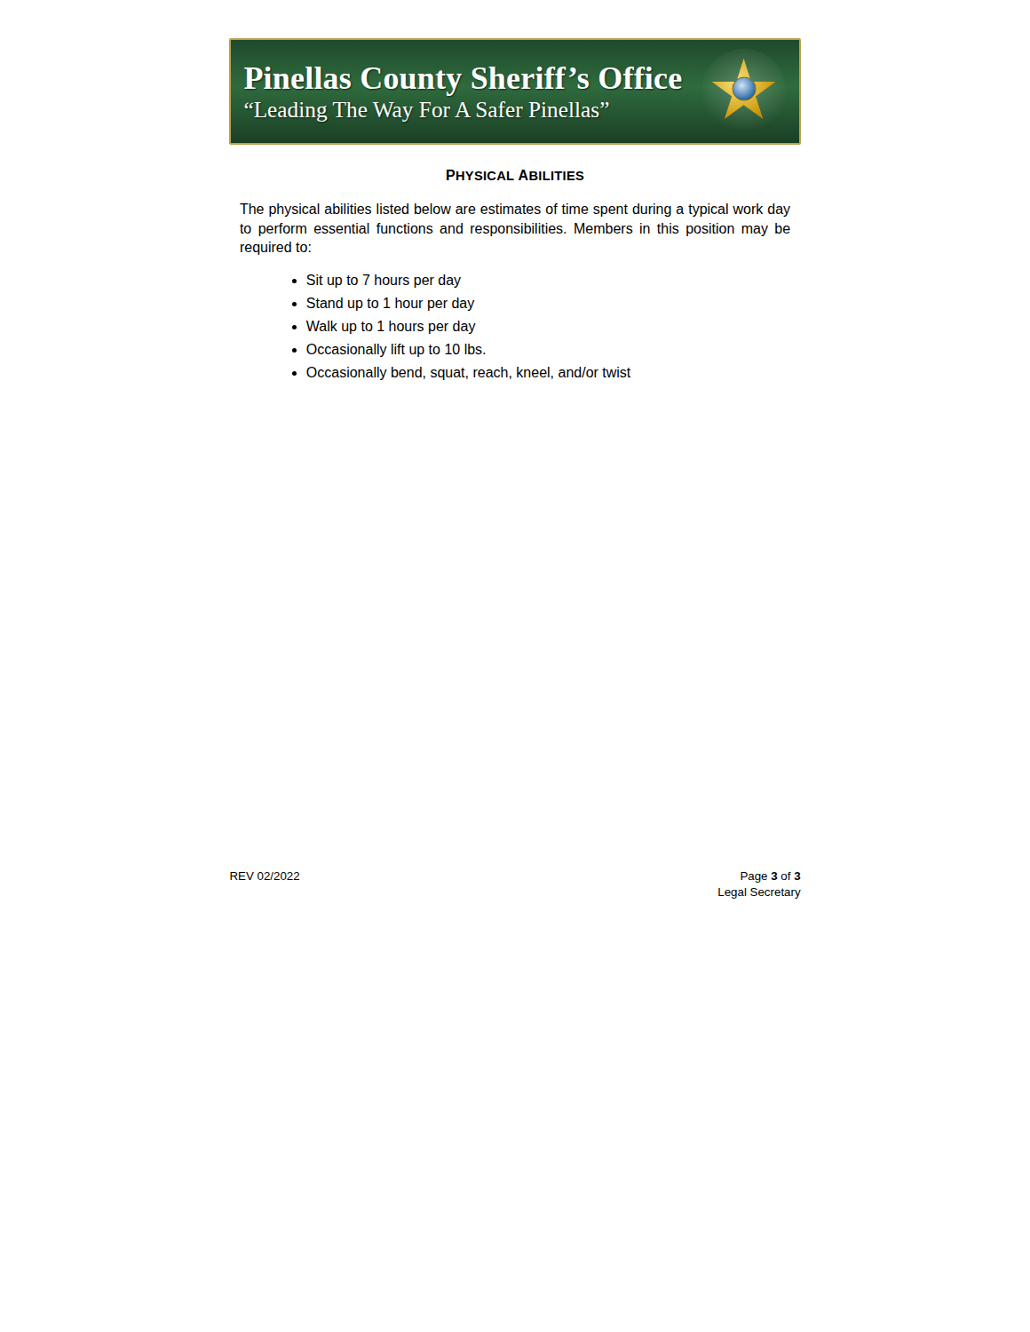Pinellas County Sheriff’s Office
“Leading The Way For A Safer Pinellas”
PHYSICAL ABILITIES
The physical abilities listed below are estimates of time spent during a typical work day to perform essential functions and responsibilities. Members in this position may be required to:
Sit up to 7 hours per day
Stand up to 1 hour per day
Walk up to 1 hours per day
Occasionally lift up to 10 lbs.
Occasionally bend, squat, reach, kneel, and/or twist
REV 02/2022
Page 3 of 3
Legal Secretary